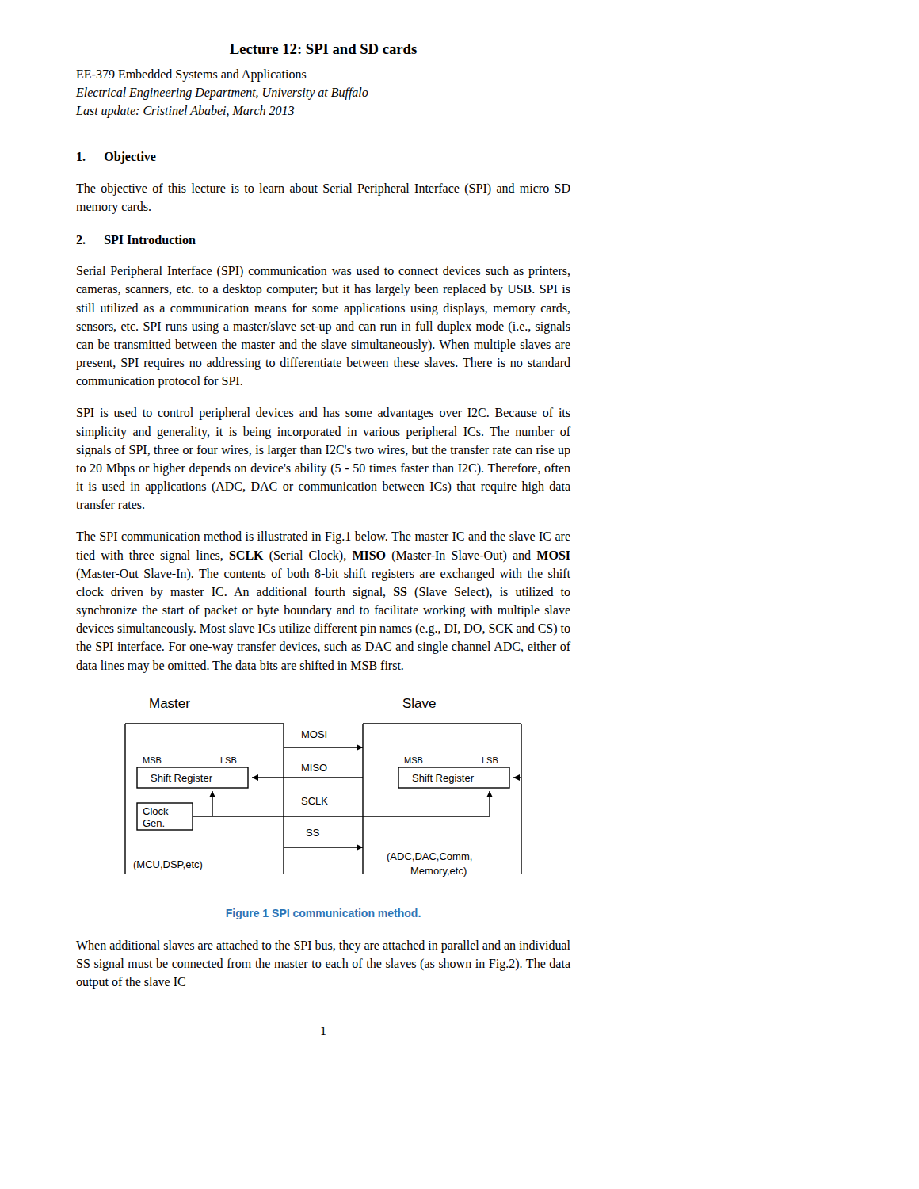Lecture 12: SPI and SD cards
EE-379 Embedded Systems and Applications
Electrical Engineering Department, University at Buffalo
Last update: Cristinel Ababei, March 2013
1. Objective
The objective of this lecture is to learn about Serial Peripheral Interface (SPI) and micro SD memory cards.
2. SPI Introduction
Serial Peripheral Interface (SPI) communication was used to connect devices such as printers, cameras, scanners, etc. to a desktop computer; but it has largely been replaced by USB. SPI is still utilized as a communication means for some applications using displays, memory cards, sensors, etc. SPI runs using a master/slave set-up and can run in full duplex mode (i.e., signals can be transmitted between the master and the slave simultaneously). When multiple slaves are present, SPI requires no addressing to differentiate between these slaves. There is no standard communication protocol for SPI.
SPI is used to control peripheral devices and has some advantages over I2C. Because of its simplicity and generality, it is being incorporated in various peripheral ICs. The number of signals of SPI, three or four wires, is larger than I2C's two wires, but the transfer rate can rise up to 20 Mbps or higher depends on device's ability (5 - 50 times faster than I2C). Therefore, often it is used in applications (ADC, DAC or communication between ICs) that require high data transfer rates.
The SPI communication method is illustrated in Fig.1 below. The master IC and the slave IC are tied with three signal lines, SCLK (Serial Clock), MISO (Master-In Slave-Out) and MOSI (Master-Out Slave-In). The contents of both 8-bit shift registers are exchanged with the shift clock driven by master IC. An additional fourth signal, SS (Slave Select), is utilized to synchronize the start of packet or byte boundary and to facilitate working with multiple slave devices simultaneously. Most slave ICs utilize different pin names (e.g., DI, DO, SCK and CS) to the SPI interface. For one-way transfer devices, such as DAC and single channel ADC, either of data lines may be omitted. The data bits are shifted in MSB first.
Master Slave MOSI MSB LSB Shift Register MSB LSB Shift Register MISO Clock Gen. SCLK SS (MCU,DSP,etc) (ADC,DAC,Comm, Memory,etc)
Figure 1 SPI communication method.
When additional slaves are attached to the SPI bus, they are attached in parallel and an individual SS signal must be connected from the master to each of the slaves (as shown in Fig.2). The data output of the slave IC
1